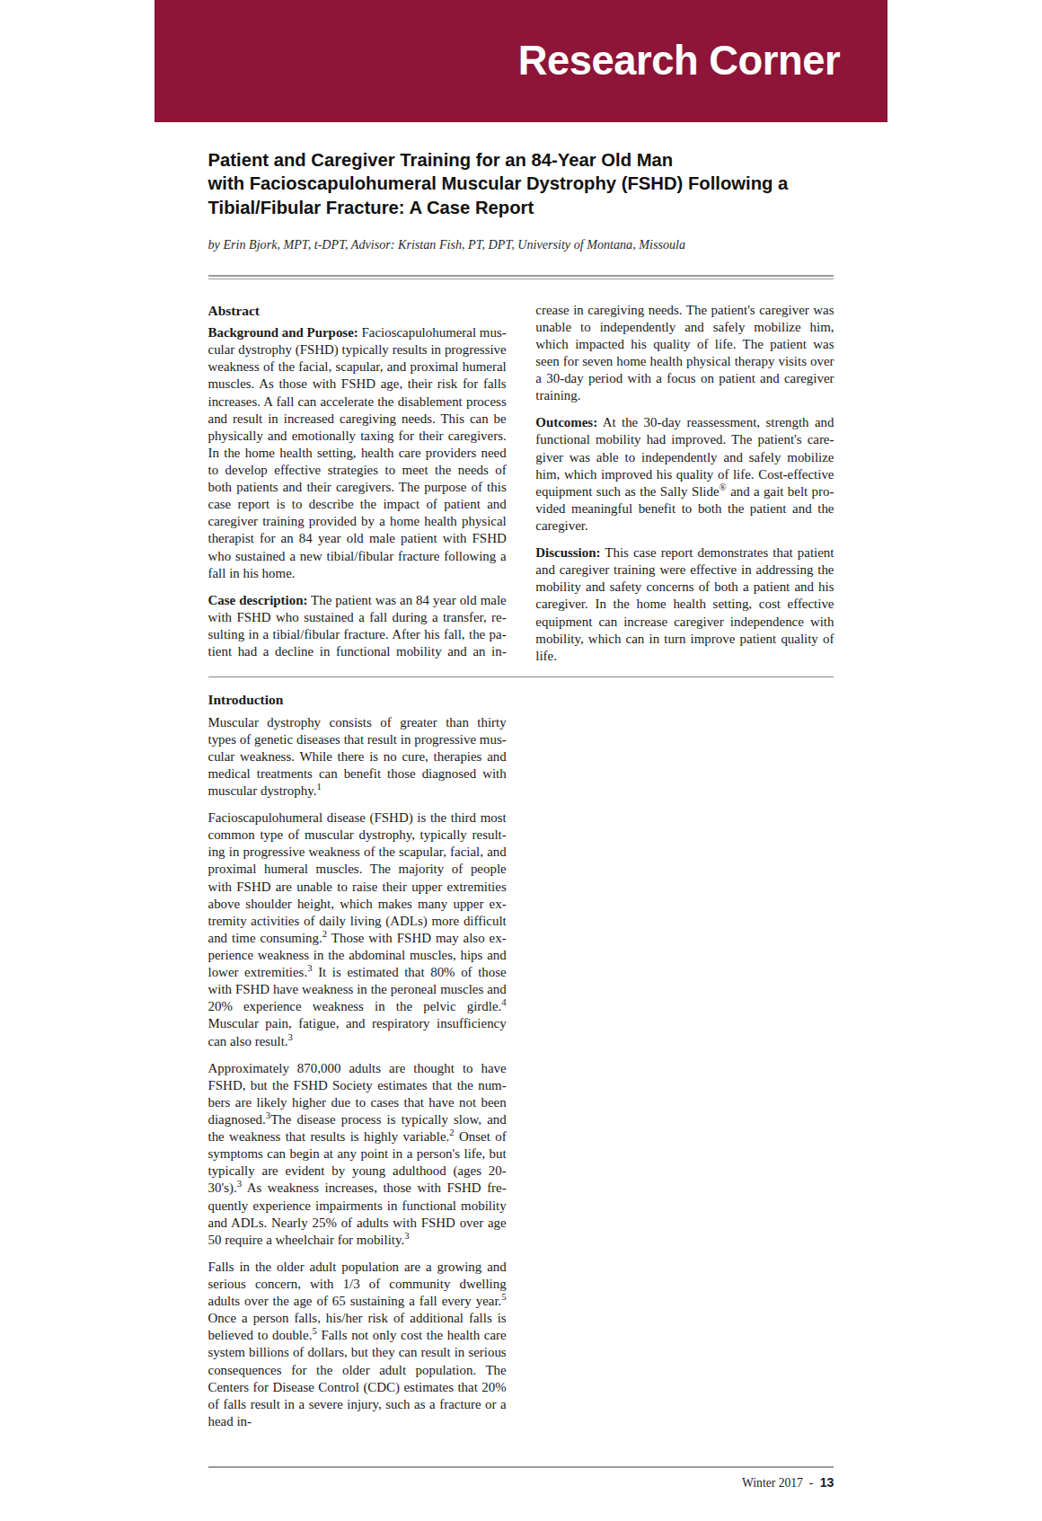Research Corner
Patient and Caregiver Training for an 84-Year Old Man
with Facioscapulohumeral Muscular Dystrophy (FSHD) Following a
Tibial/Fibular Fracture: A Case Report
by Erin Bjork, MPT, t-DPT, Advisor: Kristan Fish, PT, DPT, University of Montana, Missoula
Abstract
Background and Purpose: Facioscapulohumeral muscular dystrophy (FSHD) typically results in progressive weakness of the facial, scapular, and proximal humeral muscles. As those with FSHD age, their risk for falls increases. A fall can accelerate the disablement process and result in increased caregiving needs. This can be physically and emotionally taxing for their caregivers. In the home health setting, health care providers need to develop effective strategies to meet the needs of both patients and their caregivers. The purpose of this case report is to describe the impact of patient and caregiver training provided by a home health physical therapist for an 84 year old male patient with FSHD who sustained a new tibial/fibular fracture following a fall in his home.
Case description: The patient was an 84 year old male with FSHD who sustained a fall during a transfer, resulting in a tibial/fibular fracture. After his fall, the patient had a decline in functional mobility and an increase in caregiving needs. The patient's caregiver was unable to independently and safely mobilize him, which impacted his quality of life. The patient was seen for seven home health physical therapy visits over a 30-day period with a focus on patient and caregiver training.
Outcomes: At the 30-day reassessment, strength and functional mobility had improved. The patient's caregiver was able to independently and safely mobilize him, which improved his quality of life. Cost-effective equipment such as the Sally Slide® and a gait belt provided meaningful benefit to both the patient and the caregiver.
Discussion: This case report demonstrates that patient and caregiver training were effective in addressing the mobility and safety concerns of both a patient and his caregiver. In the home health setting, cost effective equipment can increase caregiver independence with mobility, which can in turn improve patient quality of life.
Introduction
Muscular dystrophy consists of greater than thirty types of genetic diseases that result in progressive muscular weakness. While there is no cure, therapies and medical treatments can benefit those diagnosed with muscular dystrophy.1
Facioscapulohumeral disease (FSHD) is the third most common type of muscular dystrophy, typically resulting in progressive weakness of the scapular, facial, and proximal humeral muscles. The majority of people with FSHD are unable to raise their upper extremities above shoulder height, which makes many upper extremity activities of daily living (ADLs) more difficult and time consuming.2 Those with FSHD may also experience weakness in the abdominal muscles, hips and lower extremities.3 It is estimated that 80% of those with FSHD have weakness in the peroneal muscles and 20% experience weakness in the pelvic girdle.4 Muscular pain, fatigue, and respiratory insufficiency can also result.3
Approximately 870,000 adults are thought to have FSHD, but the FSHD Society estimates that the numbers are likely higher due to cases that have not been diagnosed.3The disease process is typically slow, and the weakness that results is highly variable.2 Onset of symptoms can begin at any point in a person's life, but typically are evident by young adulthood (ages 20-30's).3 As weakness increases, those with FSHD frequently experience impairments in functional mobility and ADLs. Nearly 25% of adults with FSHD over age 50 require a wheelchair for mobility.3
Falls in the older adult population are a growing and serious concern, with 1/3 of community dwelling adults over the age of 65 sustaining a fall every year.5 Once a person falls, his/her risk of additional falls is believed to double.5 Falls not only cost the health care system billions of dollars, but they can result in serious consequences for the older adult population. The Centers for Disease Control (CDC) estimates that 20% of falls result in a severe injury, such as a fracture or a head in-
Winter 2017 - 13